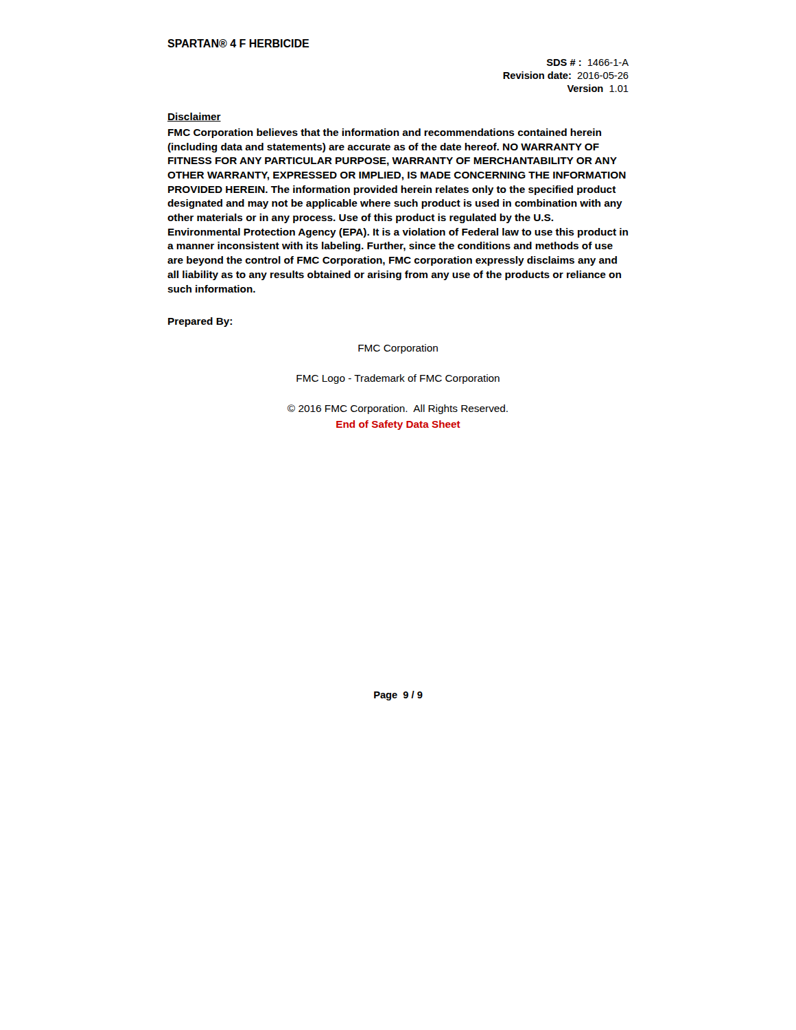SPARTAN® 4 F HERBICIDE
SDS # : 1466-1-A
Revision date: 2016-05-26
Version 1.01
Disclaimer
FMC Corporation believes that the information and recommendations contained herein (including data and statements) are accurate as of the date hereof. NO WARRANTY OF FITNESS FOR ANY PARTICULAR PURPOSE, WARRANTY OF MERCHANTABILITY OR ANY OTHER WARRANTY, EXPRESSED OR IMPLIED, IS MADE CONCERNING THE INFORMATION PROVIDED HEREIN. The information provided herein relates only to the specified product designated and may not be applicable where such product is used in combination with any other materials or in any process. Use of this product is regulated by the U.S. Environmental Protection Agency (EPA). It is a violation of Federal law to use this product in a manner inconsistent with its labeling. Further, since the conditions and methods of use are beyond the control of FMC Corporation, FMC corporation expressly disclaims any and all liability as to any results obtained or arising from any use of the products or reliance on such information.
Prepared By:
FMC Corporation
FMC Logo - Trademark of FMC Corporation
© 2016 FMC Corporation. All Rights Reserved.
End of Safety Data Sheet
Page 9 / 9